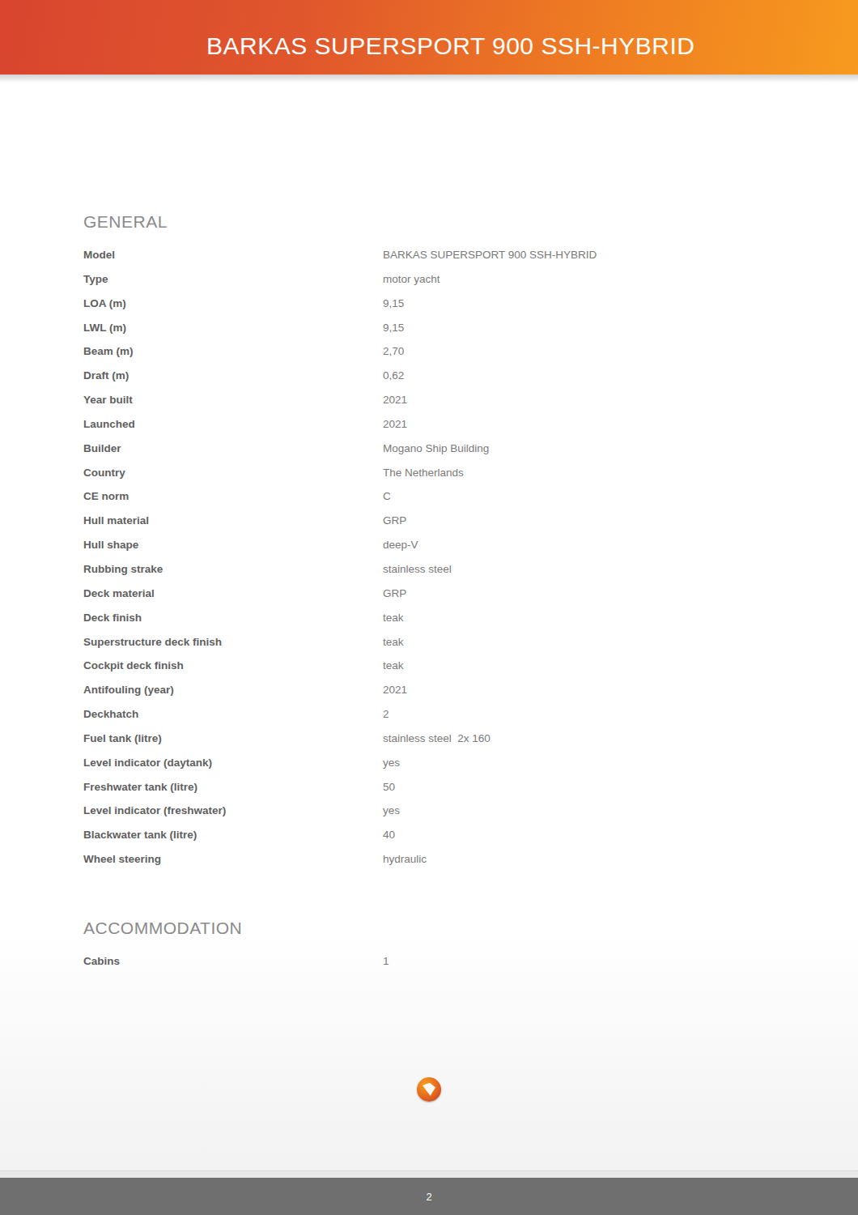BARKAS SUPERSPORT 900 SSH-HYBRID
GENERAL
| Model | BARKAS SUPERSPORT 900 SSH-HYBRID |
| Type | motor yacht |
| LOA (m) | 9,15 |
| LWL (m) | 9,15 |
| Beam (m) | 2,70 |
| Draft (m) | 0,62 |
| Year built | 2021 |
| Launched | 2021 |
| Builder | Mogano Ship Building |
| Country | The Netherlands |
| CE norm | C |
| Hull material | GRP |
| Hull shape | deep-V |
| Rubbing strake | stainless steel |
| Deck material | GRP |
| Deck finish | teak |
| Superstructure deck finish | teak |
| Cockpit deck finish | teak |
| Antifouling (year) | 2021 |
| Deckhatch | 2 |
| Fuel tank (litre) | stainless steel 2x 160 |
| Level indicator (daytank) | yes |
| Freshwater tank (litre) | 50 |
| Level indicator (freshwater) | yes |
| Blackwater tank (litre) | 40 |
| Wheel steering | hydraulic |
ACCOMMODATION
| Cabins | 1 |
2